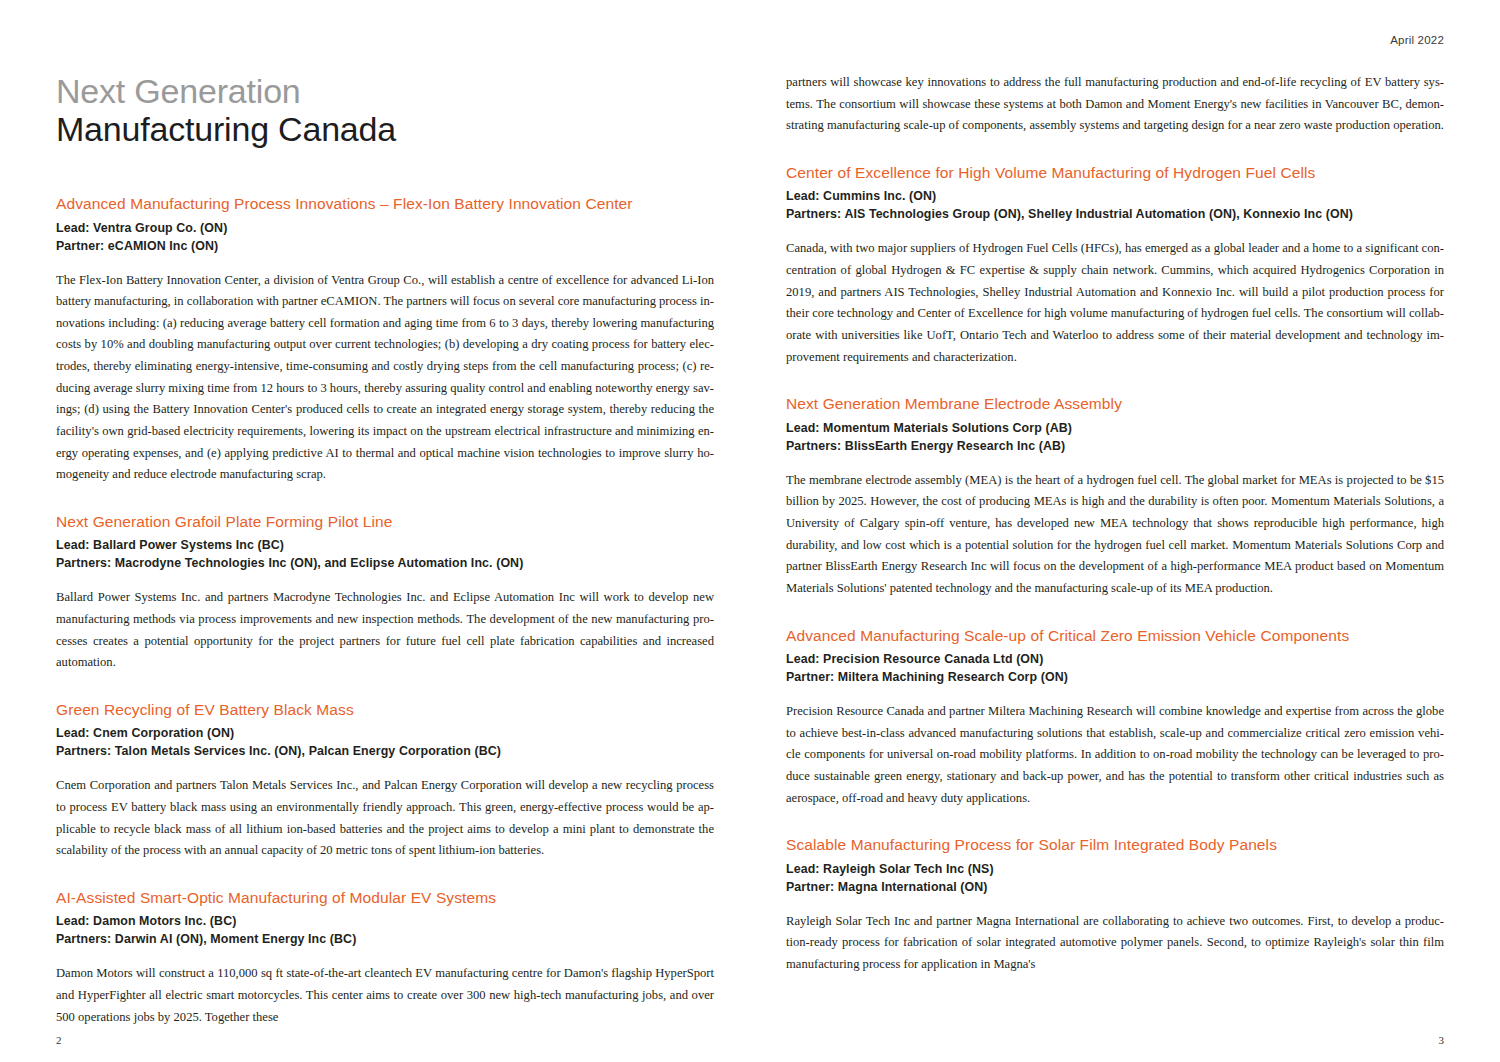April 2022
Next Generation Manufacturing Canada
Advanced Manufacturing Process Innovations – Flex-Ion Battery Innovation Center
Lead: Ventra Group Co. (ON)
Partner: eCAMION Inc (ON)
The Flex-Ion Battery Innovation Center, a division of Ventra Group Co., will establish a centre of excellence for advanced Li-Ion battery manufacturing, in collaboration with partner eCAMION. The partners will focus on several core manufacturing process innovations including: (a) reducing average battery cell formation and aging time from 6 to 3 days, thereby lowering manufacturing costs by 10% and doubling manufacturing output over current technologies; (b) developing a dry coating process for battery electrodes, thereby eliminating energy-intensive, time-consuming and costly drying steps from the cell manufacturing process; (c) reducing average slurry mixing time from 12 hours to 3 hours, thereby assuring quality control and enabling noteworthy energy savings; (d) using the Battery Innovation Center's produced cells to create an integrated energy storage system, thereby reducing the facility's own grid-based electricity requirements, lowering its impact on the upstream electrical infrastructure and minimizing energy operating expenses, and (e) applying predictive AI to thermal and optical machine vision technologies to improve slurry homogeneity and reduce electrode manufacturing scrap.
Next Generation Grafoil Plate Forming Pilot Line
Lead: Ballard Power Systems Inc (BC)
Partners: Macrodyne Technologies Inc (ON), and Eclipse Automation Inc. (ON)
Ballard Power Systems Inc. and partners Macrodyne Technologies Inc. and Eclipse Automation Inc will work to develop new manufacturing methods via process improvements and new inspection methods. The development of the new manufacturing processes creates a potential opportunity for the project partners for future fuel cell plate fabrication capabilities and increased automation.
Green Recycling of EV Battery Black Mass
Lead: Cnem Corporation (ON)
Partners: Talon Metals Services Inc. (ON), Palcan Energy Corporation (BC)
Cnem Corporation and partners Talon Metals Services Inc., and Palcan Energy Corporation will develop a new recycling process to process EV battery black mass using an environmentally friendly approach. This green, energy-effective process would be applicable to recycle black mass of all lithium ion-based batteries and the project aims to develop a mini plant to demonstrate the scalability of the process with an annual capacity of 20 metric tons of spent lithium-ion batteries.
AI-Assisted Smart-Optic Manufacturing of Modular EV Systems
Lead: Damon Motors Inc. (BC)
Partners: Darwin AI (ON), Moment Energy Inc (BC)
Damon Motors will construct a 110,000 sq ft state-of-the-art cleantech EV manufacturing centre for Damon's flagship HyperSport and HyperFighter all electric smart motorcycles. This center aims to create over 300 new high-tech manufacturing jobs, and over 500 operations jobs by 2025. Together these
partners will showcase key innovations to address the full manufacturing production and end-of-life recycling of EV battery systems. The consortium will showcase these systems at both Damon and Moment Energy's new facilities in Vancouver BC, demonstrating manufacturing scale-up of components, assembly systems and targeting design for a near zero waste production operation.
Center of Excellence for High Volume Manufacturing of Hydrogen Fuel Cells
Lead: Cummins Inc. (ON)
Partners: AIS Technologies Group (ON), Shelley Industrial Automation (ON), Konnexio Inc (ON)
Canada, with two major suppliers of Hydrogen Fuel Cells (HFCs), has emerged as a global leader and a home to a significant concentration of global Hydrogen & FC expertise & supply chain network. Cummins, which acquired Hydrogenics Corporation in 2019, and partners AIS Technologies, Shelley Industrial Automation and Konnexio Inc. will build a pilot production process for their core technology and Center of Excellence for high volume manufacturing of hydrogen fuel cells. The consortium will collaborate with universities like UofT, Ontario Tech and Waterloo to address some of their material development and technology improvement requirements and characterization.
Next Generation Membrane Electrode Assembly
Lead: Momentum Materials Solutions Corp (AB)
Partners: BlissEarth Energy Research Inc (AB)
The membrane electrode assembly (MEA) is the heart of a hydrogen fuel cell. The global market for MEAs is projected to be $15 billion by 2025. However, the cost of producing MEAs is high and the durability is often poor. Momentum Materials Solutions, a University of Calgary spin-off venture, has developed new MEA technology that shows reproducible high performance, high durability, and low cost which is a potential solution for the hydrogen fuel cell market. Momentum Materials Solutions Corp and partner BlissEarth Energy Research Inc will focus on the development of a high-performance MEA product based on Momentum Materials Solutions' patented technology and the manufacturing scale-up of its MEA production.
Advanced Manufacturing Scale-up of Critical Zero Emission Vehicle Components
Lead: Precision Resource Canada Ltd (ON)
Partner: Miltera Machining Research Corp (ON)
Precision Resource Canada and partner Miltera Machining Research will combine knowledge and expertise from across the globe to achieve best-in-class advanced manufacturing solutions that establish, scale-up and commercialize critical zero emission vehicle components for universal on-road mobility platforms. In addition to on-road mobility the technology can be leveraged to produce sustainable green energy, stationary and back-up power, and has the potential to transform other critical industries such as aerospace, off-road and heavy duty applications.
Scalable Manufacturing Process for Solar Film Integrated Body Panels
Lead: Rayleigh Solar Tech Inc (NS)
Partner: Magna International (ON)
Rayleigh Solar Tech Inc and partner Magna International are collaborating to achieve two outcomes. First, to develop a production-ready process for fabrication of solar integrated automotive polymer panels. Second, to optimize Rayleigh's solar thin film manufacturing process for application in Magna's
2
3